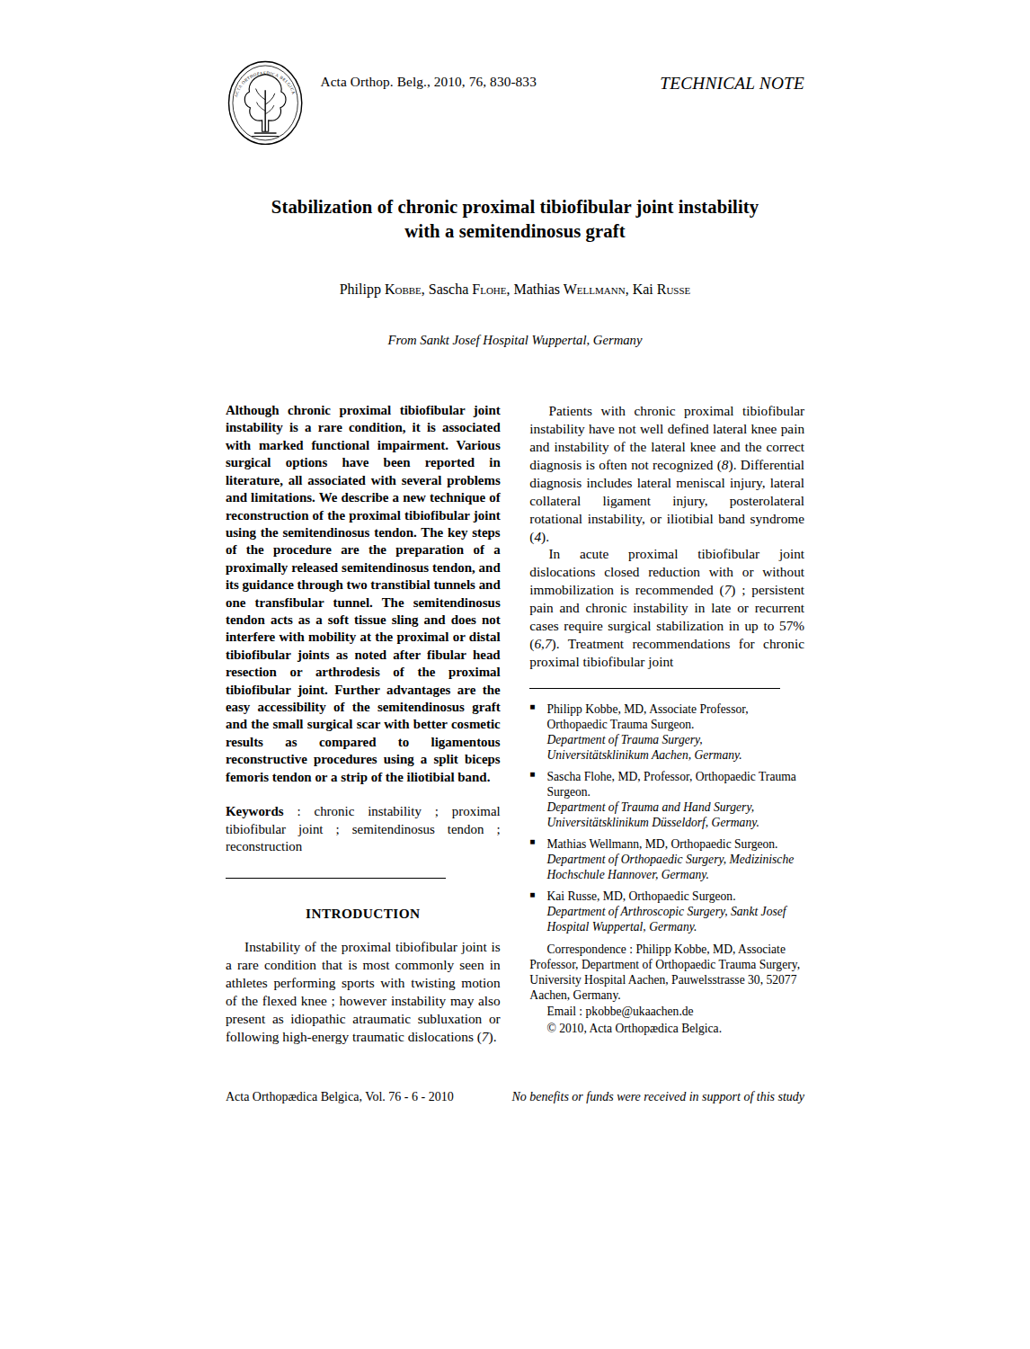ACTA ORTHOPAEDICA BELGICA
Acta Orthop. Belg., 2010, 76, 830-833
TECHNICAL NOTE
Stabilization of chronic proximal tibiofibular joint instability
with a semitendinosus graft
Philipp Kobbe, Sascha Flohe, Mathias Wellmann, Kai Russe
From Sankt Josef Hospital Wuppertal, Germany
Although chronic proximal tibiofibular joint instability is a rare condition, it is associated with marked functional impairment. Various surgical options have been reported in literature, all associated with several problems and limitations. We describe a new technique of reconstruction of the proximal tibiofibular joint using the semitendinosus tendon. The key steps of the procedure are the preparation of a proximally released semitendinosus tendon, and its guidance through two transtibial tunnels and one transfibular tunnel. The semitendinosus tendon acts as a soft tissue sling and does not interfere with mobility at the proximal or distal tibiofibular joints as noted after fibular head resection or arthrodesis of the proximal tibiofibular joint. Further advantages are the easy accessibility of the semitendinosus graft and the small surgical scar with better cosmetic results as compared to ligamentous reconstructive procedures using a split biceps femoris tendon or a strip of the iliotibial band.
Keywords : chronic instability ; proximal tibiofibular joint ; semitendinosus tendon ; reconstruction
INTRODUCTION
Instability of the proximal tibiofibular joint is a rare condition that is most commonly seen in athletes performing sports with twisting motion of the flexed knee ; however instability may also present as idiopathic atraumatic subluxation or following high-energy traumatic dislocations (7).
Patients with chronic proximal tibiofibular instability have not well defined lateral knee pain and instability of the lateral knee and the correct diagnosis is often not recognized (8). Differential diagnosis includes lateral meniscal injury, lateral collateral ligament injury, posterolateral rotational instability, or iliotibial band syndrome (4).
In acute proximal tibiofibular joint dislocations closed reduction with or without immobilization is recommended (7) ; persistent pain and chronic instability in late or recurrent cases require surgical stabilization in up to 57% (6,7). Treatment recommendations for chronic proximal tibiofibular joint
Philipp Kobbe, MD, Associate Professor, Orthopaedic Trauma Surgeon.
Department of Trauma Surgery, Universitätsklinikum Aachen, Germany.
Sascha Flohe, MD, Professor, Orthopaedic Trauma Surgeon.
Department of Trauma and Hand Surgery, Universitätsklinikum Düsseldorf, Germany.
Mathias Wellmann, MD, Orthopaedic Surgeon.
Department of Orthopaedic Surgery, Medizinische Hochschule Hannover, Germany.
Kai Russe, MD, Orthopaedic Surgeon.
Department of Arthroscopic Surgery, Sankt Josef Hospital Wuppertal, Germany.
Correspondence : Philipp Kobbe, MD, Associate Professor, Department of Orthopaedic Trauma Surgery, University Hospital Aachen, Pauwelsstrasse 30, 52077 Aachen, Germany.
Email : pkobbe@ukaachen.de
© 2010, Acta Orthopædica Belgica.
Acta Orthopædica Belgica, Vol. 76 - 6 - 2010
No benefits or funds were received in support of this study